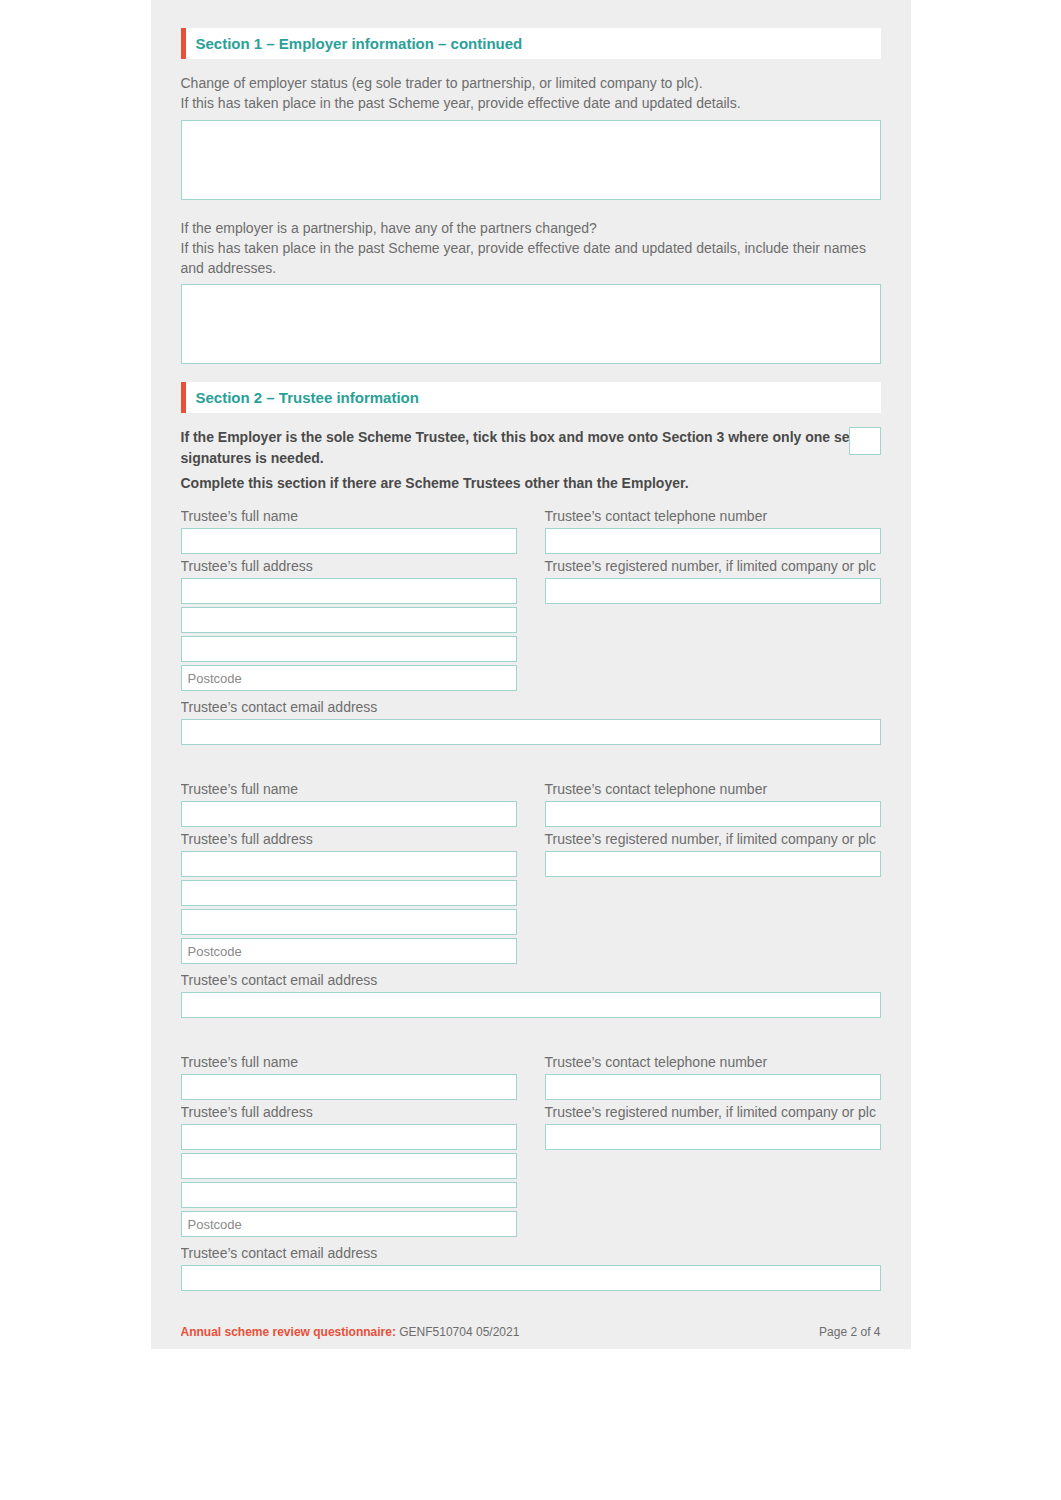Section 1 – Employer information – continued
Change of employer status (eg sole trader to partnership, or limited company to plc).
If this has taken place in the past Scheme year, provide effective date and updated details.
If the employer is a partnership, have any of the partners changed?
If this has taken place in the past Scheme year, provide effective date and updated details, include their names and addresses.
Section 2 – Trustee information
If the Employer is the sole Scheme Trustee, tick this box and move onto Section 3 where only one set of signatures is needed.
Complete this section if there are Scheme Trustees other than the Employer.
Trustee’s full name Trustee’s full address
Trustee’s contact telephone number Trustee’s registered number, if limited company or plc
Trustee’s contact email address
Trustee’s full name Trustee’s full address
Trustee’s contact telephone number Trustee’s registered number, if limited company or plc
Trustee’s contact email address
Trustee’s full name Trustee’s full address
Trustee’s contact telephone number Trustee’s registered number, if limited company or plc
Trustee’s contact email address
Annual scheme review questionnaire: GENF510704 05/2021
Page 2 of 4